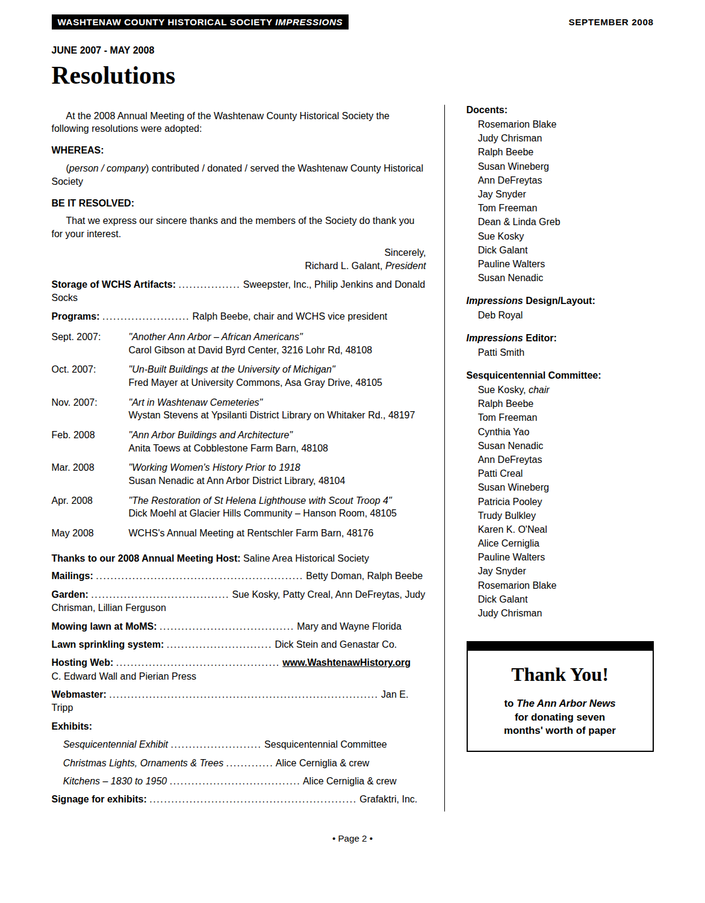WASHTENAW COUNTY HISTORICAL SOCIETY IMPRESSIONS
SEPTEMBER 2008
JUNE 2007 - MAY 2008
Resolutions
At the 2008 Annual Meeting of the Washtenaw County Historical Society the following resolutions were adopted:
WHEREAS:
(person / company) contributed / donated / served the Washtenaw County Historical Society
BE IT RESOLVED:
That we express our sincere thanks and the members of the Society do thank you for your interest.
Sincerely,
Richard L. Galant, President
Storage of WCHS Artifacts: ................. Sweepster, Inc., Philip Jenkins and Donald Socks
Programs: ........................ Ralph Beebe, chair and WCHS vice president
| Sept. 2007: | "Another Ann Arbor – African Americans" Carol Gibson at David Byrd Center, 3216 Lohr Rd, 48108 |
| Oct. 2007: | "Un-Built Buildings at the University of Michigan" Fred Mayer at University Commons, Asa Gray Drive, 48105 |
| Nov. 2007: | "Art in Washtenaw Cemeteries" Wystan Stevens at Ypsilanti District Library on Whitaker Rd., 48197 |
| Feb. 2008 | "Ann Arbor Buildings and Architecture" Anita Toews at Cobblestone Farm Barn, 48108 |
| Mar. 2008 | "Working Women's History Prior to 1918 Susan Nenadic at Ann Arbor District Library, 48104 |
| Apr. 2008 | "The Restoration of St Helena Lighthouse with Scout Troop 4" Dick Moehl at Glacier Hills Community – Hanson Room, 48105 |
| May 2008 | WCHS's Annual Meeting at Rentschler Farm Barn, 48176 |
Thanks to our 2008 Annual Meeting Host: Saline Area Historical Society
Mailings: ......................................................... Betty Doman, Ralph Beebe
Garden: ...................................... Sue Kosky, Patty Creal, Ann DeFreytas, Judy Chrisman, Lillian Ferguson
Mowing lawn at MoMS: ..................................... Mary and Wayne Florida
Lawn sprinkling system: ............................. Dick Stein and Genastar Co.
Hosting Web: ............................................. www.WashtenawHistory.org
C. Edward Wall and Pierian Press
Webmaster: .......................................................................... Jan E. Tripp
Exhibits:
Sesquicentennial Exhibit ......................... Sesquicentennial Committee
Christmas Lights, Ornaments & Trees ............. Alice Cerniglia & crew
Kitchens – 1830 to 1950 .................................... Alice Cerniglia & crew
Signage for exhibits: ......................................................... Grafaktri, Inc.
Docents:
Rosemarion Blake
Judy Chrisman
Ralph Beebe
Susan Wineberg
Ann DeFreytas
Jay Snyder
Tom Freeman
Dean & Linda Greb
Sue Kosky
Dick Galant
Pauline Walters
Susan Nenadic
Impressions Design/Layout:
Deb Royal
Impressions Editor:
Patti Smith
Sesquicentennial Committee:
Sue Kosky, chair
Ralph Beebe
Tom Freeman
Cynthia Yao
Susan Nenadic
Ann DeFreytas
Patti Creal
Susan Wineberg
Patricia Pooley
Trudy Bulkley
Karen K. O'Neal
Alice Cerniglia
Pauline Walters
Jay Snyder
Rosemarion Blake
Dick Galant
Judy Chrisman
Thank You!
to The Ann Arbor News
for donating seven
months' worth of paper
• Page 2 •